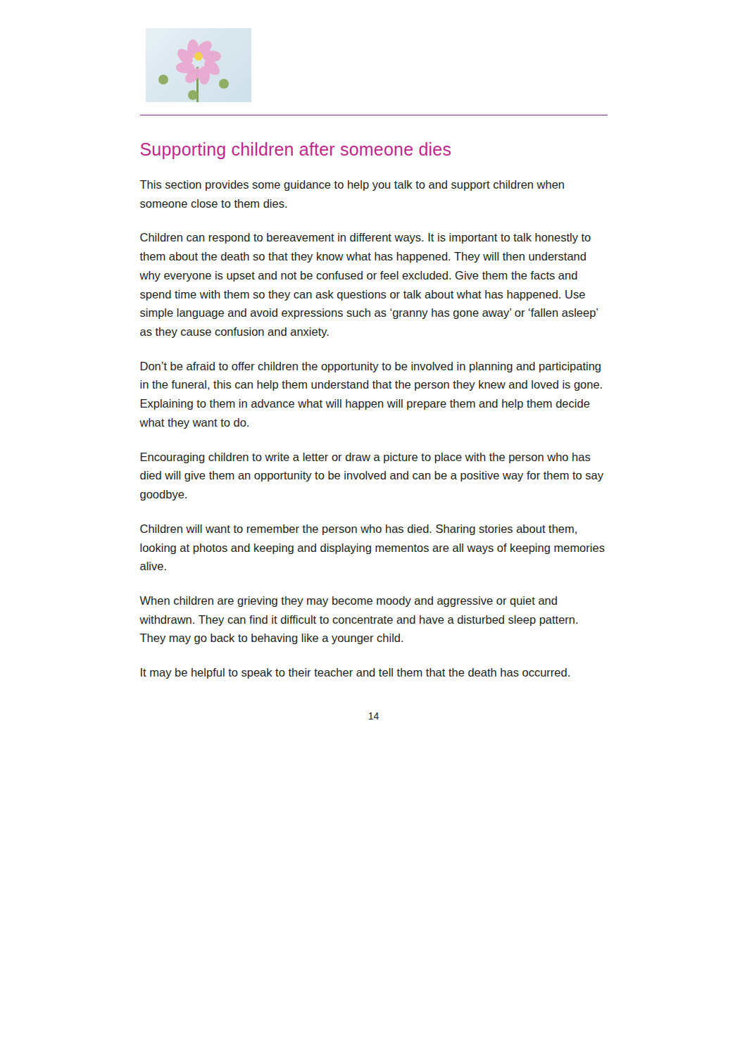Supporting children after someone dies
This section provides some guidance to help you talk to and support children when someone close to them dies.
Children can respond to bereavement in different ways. It is important to talk honestly to them about the death so that they know what has happened. They will then understand why everyone is upset and not be confused or feel excluded. Give them the facts and spend time with them so they can ask questions or talk about what has happened. Use simple language and avoid expressions such as ‘granny has gone away’ or ‘fallen asleep’ as they cause confusion and anxiety.
Don’t be afraid to offer children the opportunity to be involved in planning and participating in the funeral, this can help them understand that the person they knew and loved is gone. Explaining to them in advance what will happen will prepare them and help them decide what they want to do.
Encouraging children to write a letter or draw a picture to place with the person who has died will give them an opportunity to be involved and can be a positive way for them to say goodbye.
Children will want to remember the person who has died. Sharing stories about them, looking at photos and keeping and displaying mementos are all ways of keeping memories alive.
When children are grieving they may become moody and aggressive or quiet and withdrawn. They can find it difficult to concentrate and have a disturbed sleep pattern. They may go back to behaving like a younger child.
It may be helpful to speak to their teacher and tell them that the death has occurred.
14